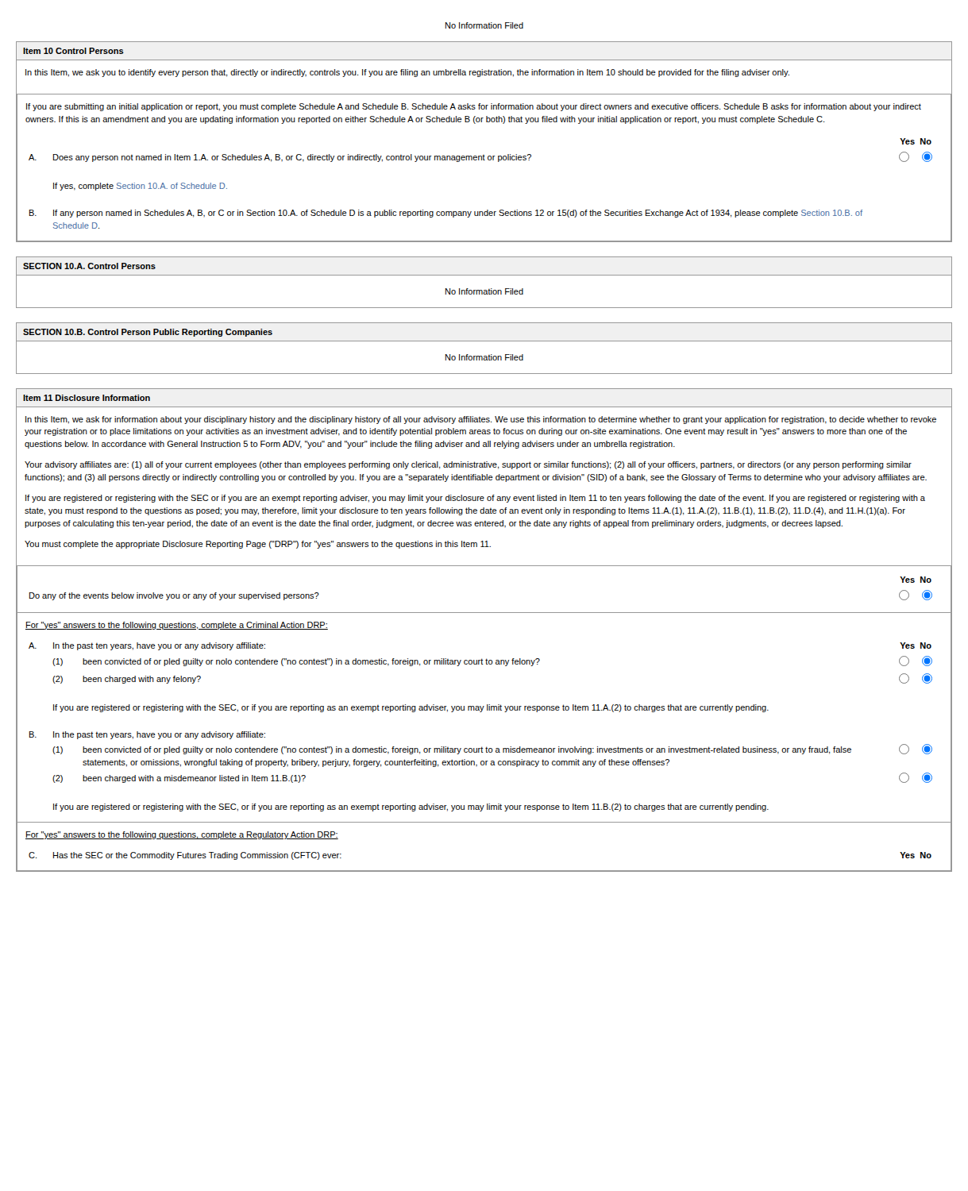No Information Filed
Item 10 Control Persons
In this Item, we ask you to identify every person that, directly or indirectly, controls you. If you are filing an umbrella registration, the information in Item 10 should be provided for the filing adviser only.
If you are submitting an initial application or report, you must complete Schedule A and Schedule B. Schedule A asks for information about your direct owners and executive officers. Schedule B asks for information about your indirect owners. If this is an amendment and you are updating information you reported on either Schedule A or Schedule B (or both) that you filed with your initial application or report, you must complete Schedule C.
| | | Yes No |
| A. | Does any person not named in Item 1.A. or Schedules A, B, or C, directly or indirectly, control your management or policies? | |
| | If yes, complete Section 10.A. of Schedule D. | |
| B. | If any person named in Schedules A, B, or C or in Section 10.A. of Schedule D is a public reporting company under Sections 12 or 15(d) of the Securities Exchange Act of 1934, please complete Section 10.B. of Schedule D . | |
SECTION 10.A. Control Persons
No Information Filed
SECTION 10.B. Control Person Public Reporting Companies
No Information Filed
Item 11 Disclosure Information
In this Item, we ask for information about your disciplinary history and the disciplinary history of all your advisory affiliates. We use this information to determine whether to grant your application for registration, to decide whether to revoke your registration or to place limitations on your activities as an investment adviser, and to identify potential problem areas to focus on during our on-site examinations. One event may result in "yes" answers to more than one of the questions below. In accordance with General Instruction 5 to Form ADV, "you" and "your" include the filing adviser and all relying advisers under an umbrella registration.
Your advisory affiliates are: (1) all of your current employees (other than employees performing only clerical, administrative, support or similar functions); (2) all of your officers, partners, or directors (or any person performing similar functions); and (3) all persons directly or indirectly controlling you or controlled by you. If you are a "separately identifiable department or division" (SID) of a bank, see the Glossary of Terms to determine who your advisory affiliates are.
If you are registered or registering with the SEC or if you are an exempt reporting adviser, you may limit your disclosure of any event listed in Item 11 to ten years following the date of the event. If you are registered or registering with a state, you must respond to the questions as posed; you may, therefore, limit your disclosure to ten years following the date of an event only in responding to Items 11.A.(1), 11.A.(2), 11.B.(1), 11.B.(2), 11.D.(4), and 11.H.(1)(a). For purposes of calculating this ten-year period, the date of an event is the date the final order, judgment, or decree was entered, or the date any rights of appeal from preliminary orders, judgments, or decrees lapsed.
You must complete the appropriate Disclosure Reporting Page ("DRP") for "yes" answers to the questions in this Item 11.
| | Yes No |
| Do any of the events below involve you or any of your supervised persons? | |
For "yes" answers to the following questions, complete a Criminal Action DRP:
| A. | In the past ten years, have you or any advisory affiliate: | Yes No |
| | (1) | been convicted of or pled guilty or nolo contendere ("no contest") in a domestic, foreign, or military court to any felony? | |
| | (2) | been charged with any felony? | |
| | If you are registered or registering with the SEC, or if you are reporting as an exempt reporting adviser, you may limit your response to Item 11.A.(2) to charges that are currently pending. | |
| B. | In the past ten years, have you or any advisory affiliate: | |
| | (1) | been convicted of or pled guilty or nolo contendere ("no contest") in a domestic, foreign, or military court to a misdemeanor involving: investments or an investment-related business, or any fraud, false statements, or omissions, wrongful taking of property, bribery, perjury, forgery, counterfeiting, extortion, or a conspiracy to commit any of these offenses? | |
| | (2) | been charged with a misdemeanor listed in Item 11.B.(1)? | |
| | If you are registered or registering with the SEC, or if you are reporting as an exempt reporting adviser, you may limit your response to Item 11.B.(2) to charges that are currently pending. | |
For "yes" answers to the following questions, complete a Regulatory Action DRP:
| C. | Has the SEC or the Commodity Futures Trading Commission (CFTC) ever: | Yes No |